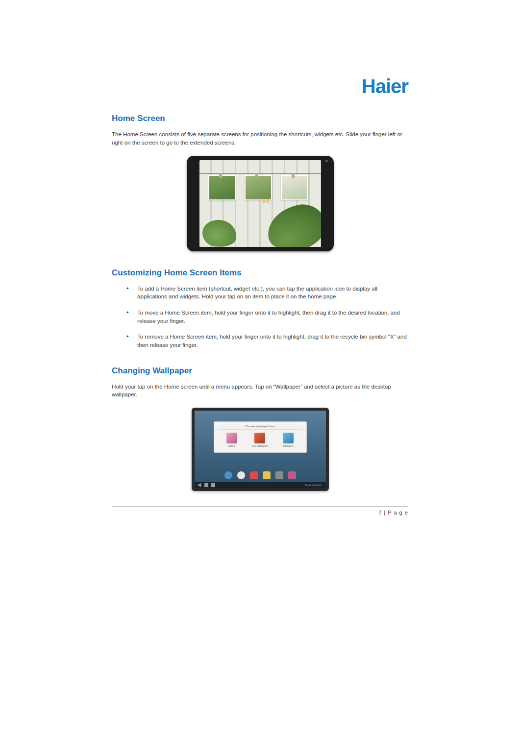Haier
Home Screen
The Home Screen consists of five separate screens for positioning the shortcuts, widgets etc. Slide your finger left or right on the screen to go to the extended screens.
Customizing Home Screen Items
To add a Home Screen item (shortcut, widget etc.), you can tap the application icon to display all applications and widgets. Hold your tap on an item to place it on the home page.
To move a Home Screen item, hold your finger onto it to highlight, then drag it to the desired location, and release your finger.
To remove a Home Screen item, hold your finger onto it to highlight, drag it to the recycle bin symbol “X” and then release your finger.
Changing Wallpaper
Hold your tap on the Home screen until a menu appears. Tap on “Wallpaper” and select a picture as the desktop wallpaper.
Choose wallpaper from
Gallery
Live Wallpapers
Wallpapers
Saving screenshot...
7 | P a g e